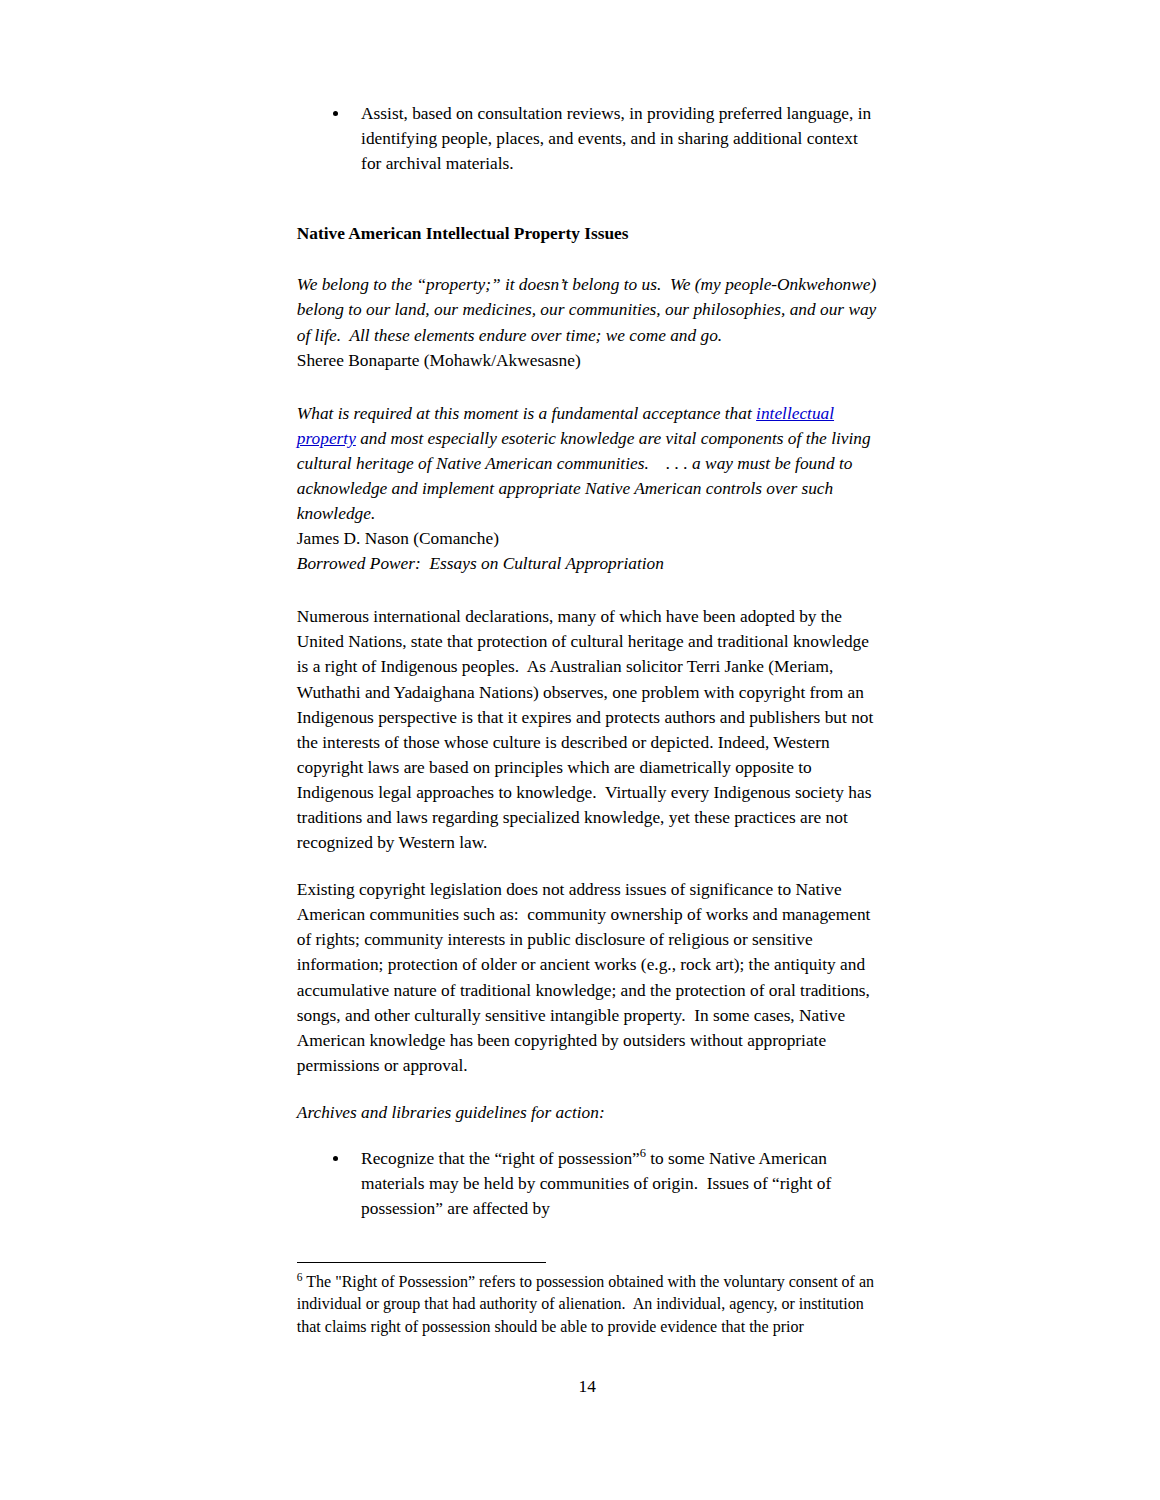Assist, based on consultation reviews, in providing preferred language, in identifying people, places, and events, and in sharing additional context for archival materials.
Native American Intellectual Property Issues
We belong to the “property;” it doesn’t belong to us. We (my people-Onkwehonwe) belong to our land, our medicines, our communities, our philosophies, and our way of life. All these elements endure over time; we come and go.
Sheree Bonaparte (Mohawk/Akwesasne)
What is required at this moment is a fundamental acceptance that intellectual property and most especially esoteric knowledge are vital components of the living cultural heritage of Native American communities. . . . a way must be found to acknowledge and implement appropriate Native American controls over such knowledge.
James D. Nason (Comanche)
Borrowed Power: Essays on Cultural Appropriation
Numerous international declarations, many of which have been adopted by the United Nations, state that protection of cultural heritage and traditional knowledge is a right of Indigenous peoples. As Australian solicitor Terri Janke (Meriam, Wuthathi and Yadaighana Nations) observes, one problem with copyright from an Indigenous perspective is that it expires and protects authors and publishers but not the interests of those whose culture is described or depicted. Indeed, Western copyright laws are based on principles which are diametrically opposite to Indigenous legal approaches to knowledge. Virtually every Indigenous society has traditions and laws regarding specialized knowledge, yet these practices are not recognized by Western law.
Existing copyright legislation does not address issues of significance to Native American communities such as: community ownership of works and management of rights; community interests in public disclosure of religious or sensitive information; protection of older or ancient works (e.g., rock art); the antiquity and accumulative nature of traditional knowledge; and the protection of oral traditions, songs, and other culturally sensitive intangible property. In some cases, Native American knowledge has been copyrighted by outsiders without appropriate permissions or approval.
Archives and libraries guidelines for action:
Recognize that the “right of possession”6 to some Native American materials may be held by communities of origin. Issues of “right of possession” are affected by
6 The "Right of Possession” refers to possession obtained with the voluntary consent of an individual or group that had authority of alienation. An individual, agency, or institution that claims right of possession should be able to provide evidence that the prior
14